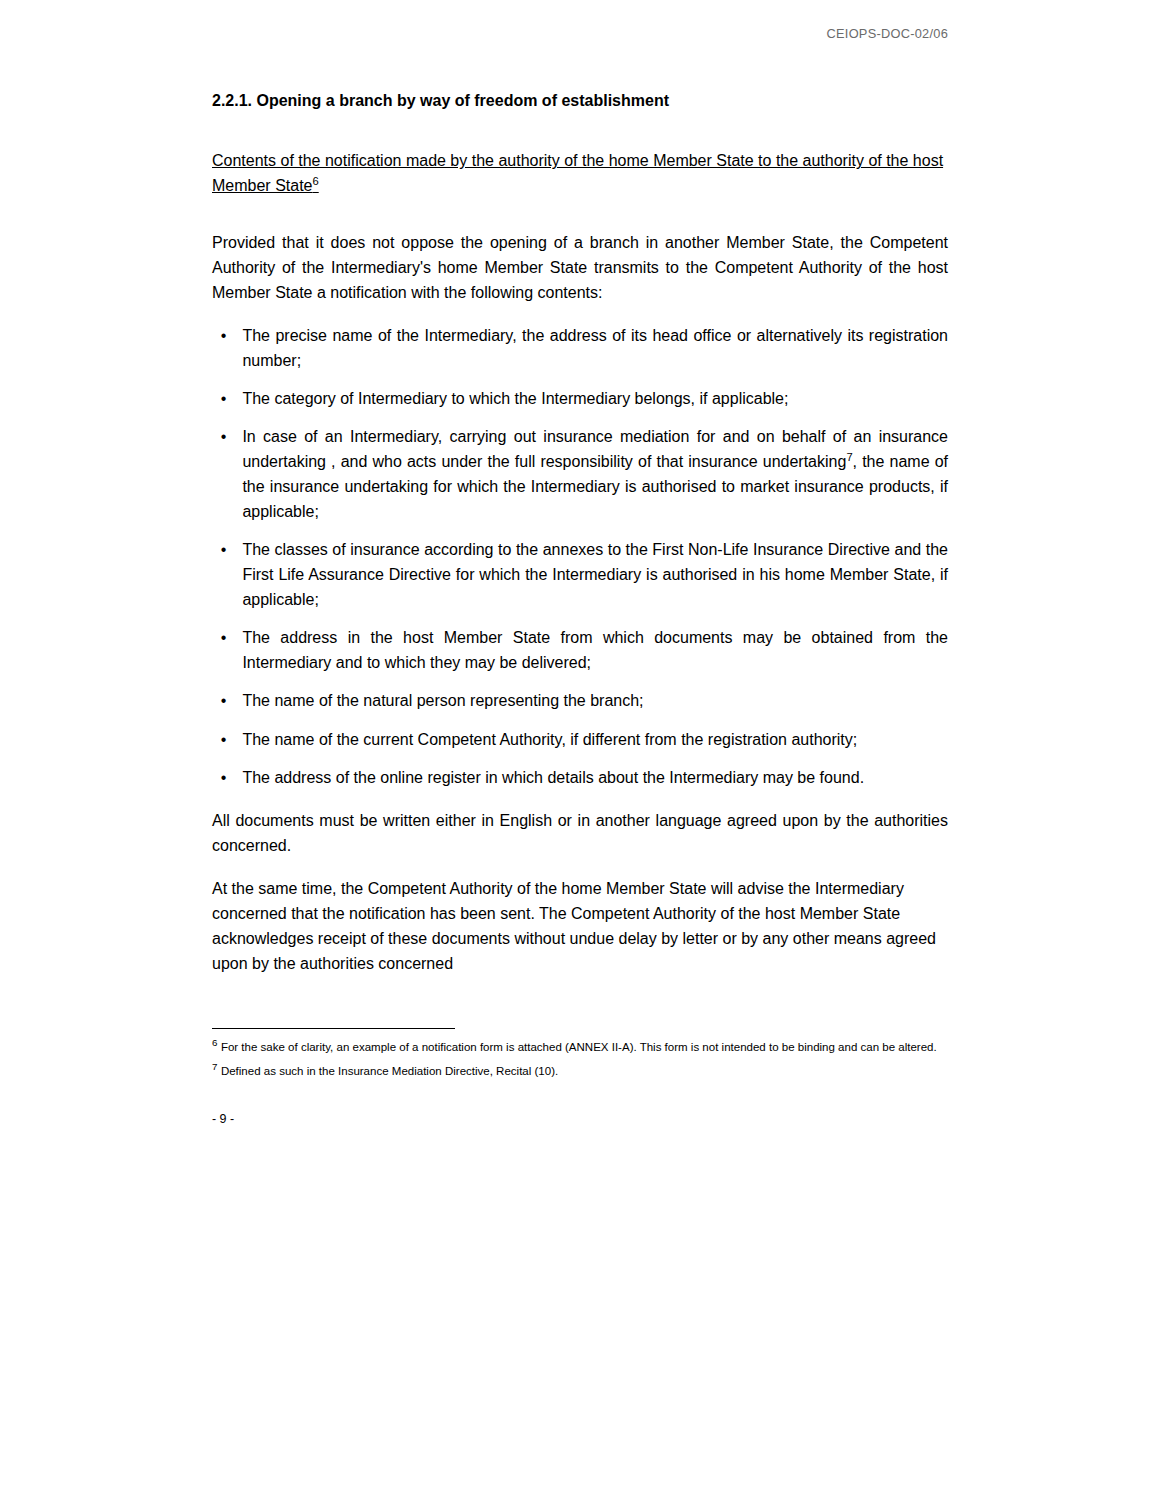CEIOPS-DOC-02/06
2.2.1. Opening a branch by way of freedom of establishment
Contents of the notification made by the authority of the home Member State to the authority of the host Member State6
Provided that it does not oppose the opening of a branch in another Member State, the Competent Authority of the Intermediary's home Member State transmits to the Competent Authority of the host Member State a notification with the following contents:
The precise name of the Intermediary, the address of its head office or alternatively its registration number;
The category of Intermediary to which the Intermediary belongs, if applicable;
In case of an Intermediary, carrying out insurance mediation for and on behalf of an insurance undertaking , and who acts under the full responsibility of that insurance undertaking7, the name of the insurance undertaking for which the Intermediary is authorised to market insurance products, if applicable;
The classes of insurance according to the annexes to the First Non-Life Insurance Directive and the First Life Assurance Directive for which the Intermediary is authorised in his home Member State, if applicable;
The address in the host Member State from which documents may be obtained from the Intermediary and to which they may be delivered;
The name of the natural person representing the branch;
The name of the current Competent Authority, if different from the registration authority;
The address of the online register in which details about the Intermediary may be found.
All documents must be written either in English or in another language agreed upon by the authorities concerned.
At the same time, the Competent Authority of the home Member State will advise the Intermediary concerned that the notification has been sent. The Competent Authority of the host Member State acknowledges receipt of these documents without undue delay by letter or by any other means agreed upon by the authorities concerned
6 For the sake of clarity, an example of a notification form is attached (ANNEX II-A). This form is not intended to be binding and can be altered.
7 Defined as such in the Insurance Mediation Directive, Recital (10).
- 9 -